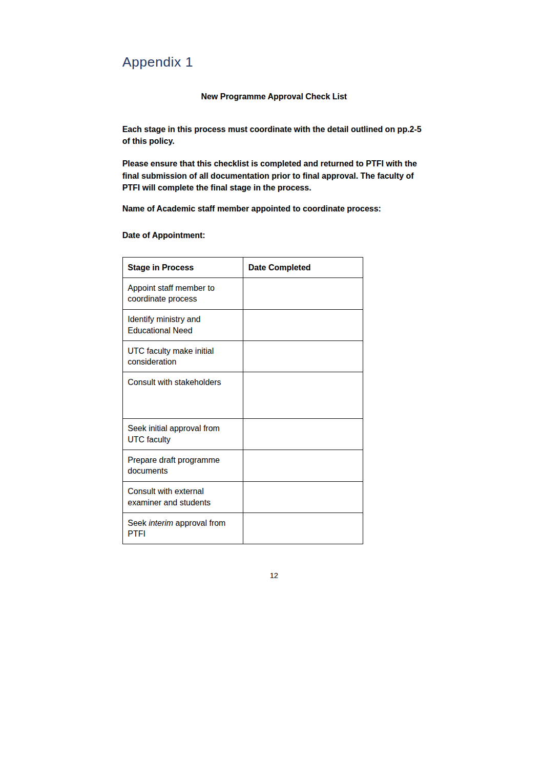Appendix 1
New Programme Approval Check List
Each stage in this process must coordinate with the detail outlined on pp.2‑5 of this policy.
Please ensure that this checklist is completed and returned to PTFI with the final submission of all documentation prior to final approval. The faculty of PTFI will complete the final stage in the process.
Name of Academic staff member appointed to coordinate process:
Date of Appointment:
| Stage in Process | Date Completed |
| --- | --- |
| Appoint staff member to coordinate process | |
| Identify ministry and Educational Need | |
| UTC faculty make initial consideration | |
| Consult with stakeholders | |
| Seek initial approval from UTC faculty | |
| Prepare draft programme documents | |
| Consult with external examiner and students | |
| Seek interim approval from PTFI | |
12